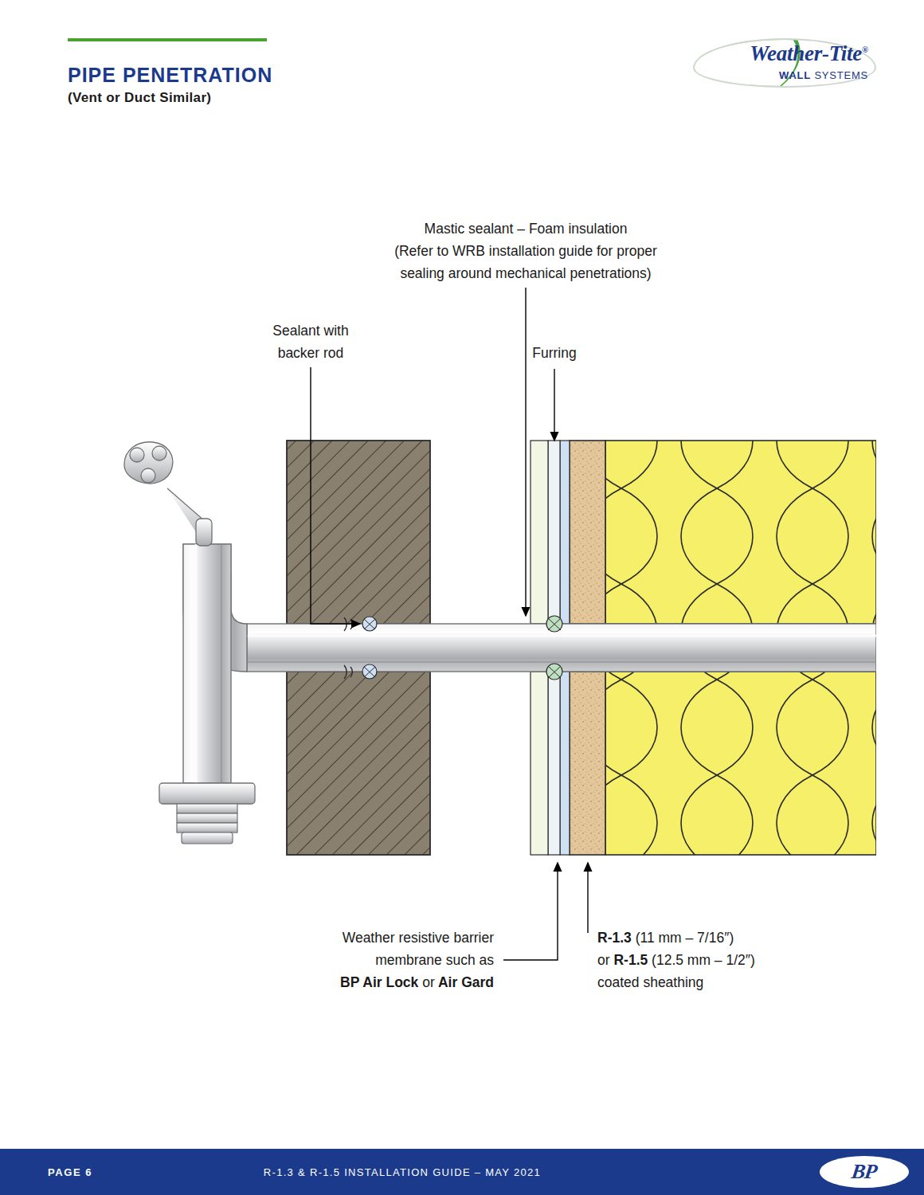Pipe Penetration
(Vent or Duct Similar)
Weather-Tite®
WALL SYSTEMS
Mastic sealant – Foam insulation (Refer to WRB installation guide for proper sealing around mechanical penetrations) Sealant with backer rod Furring Weather resistive barrier membrane such as BP Air Lock or Air Gard R-1.3 (11 mm – 7/16″) or R-1.5 (12.5 mm – 1/2″) coated sheathing
PAGE 6
R-1.3 & R-1.5 INSTALLATION GUIDE – MAY 2021
BP